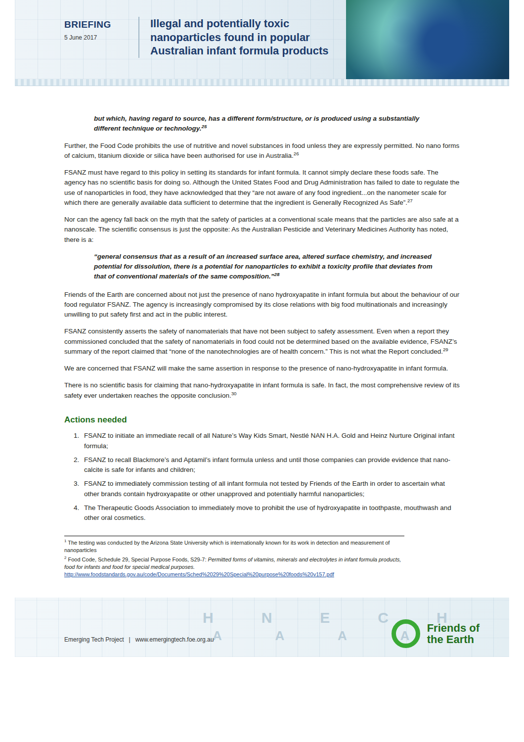BRIEFING
5 June 2017
Illegal and potentially toxic
nanoparticles found in popular
Australian infant formula products
but which, having regard to source, has a different form/structure, or is produced using a substantially different technique or technology.25
Further, the Food Code prohibits the use of nutritive and novel substances in food unless they are expressly permitted. No nano forms of calcium, titanium dioxide or silica have been authorised for use in Australia.26
FSANZ must have regard to this policy in setting its standards for infant formula. It cannot simply declare these foods safe. The agency has no scientific basis for doing so. Although the United States Food and Drug Administration has failed to date to regulate the use of nanoparticles in food, they have acknowledged that they “are not aware of any food ingredient...on the nanometer scale for which there are generally available data sufficient to determine that the ingredient is Generally Recognized As Safe”.27
Nor can the agency fall back on the myth that the safety of particles at a conventional scale means that the particles are also safe at a nanoscale. The scientific consensus is just the opposite: As the Australian Pesticide and Veterinary Medicines Authority has noted, there is a:
“general consensus that as a result of an increased surface area, altered surface chemistry, and increased potential for dissolution, there is a potential for nanoparticles to exhibit a toxicity profile that deviates from that of conventional materials of the same composition.”28
Friends of the Earth are concerned about not just the presence of nano hydroxyapatite in infant formula but about the behaviour of our food regulator FSANZ. The agency is increasingly compromised by its close relations with big food multinationals and increasingly unwilling to put safety first and act in the public interest.
FSANZ consistently asserts the safety of nanomaterials that have not been subject to safety assessment. Even when a report they commissioned concluded that the safety of nanomaterials in food could not be determined based on the available evidence, FSANZ’s summary of the report claimed that “none of the nanotechnologies are of health concern.” This is not what the Report concluded.29
We are concerned that FSANZ will make the same assertion in response to the presence of nano-hydroxyapatite in infant formula.
There is no scientific basis for claiming that nano-hydroxyapatite in infant formula is safe. In fact, the most comprehensive review of its safety ever undertaken reaches the opposite conclusion.30
Actions needed
FSANZ to initiate an immediate recall of all Nature’s Way Kids Smart, Nestlé NAN H.A. Gold and Heinz Nurture Original infant formula;
FSANZ to recall Blackmore’s and Aptamil’s infant formula unless and until those companies can provide evidence that nano-calcite is safe for infants and children;
FSANZ to immediately commission testing of all infant formula not tested by Friends of the Earth in order to ascertain what other brands contain hydroxyapatite or other unapproved and potentially harmful nanoparticles;
The Therapeutic Goods Association to immediately move to prohibit the use of hydroxyapatite in toothpaste, mouthwash and other oral cosmetics.
1 The testing was conducted by the Arizona State University which is internationally known for its work in detection and measurement of nanoparticles
2 Food Code, Schedule 29, Special Purpose Foods, S29-7: Permitted forms of vitamins, minerals and electrolytes in infant formula products, food for infants and food for special medical purposes.
http://www.foodstandards.gov.au/code/Documents/Sched%2029%20Special%20purpose%20foods%20v157.pdf
H N E C H
A A A A
Emerging Tech Project | www.emergingtech.foe.org.au
Friends of
the Earth